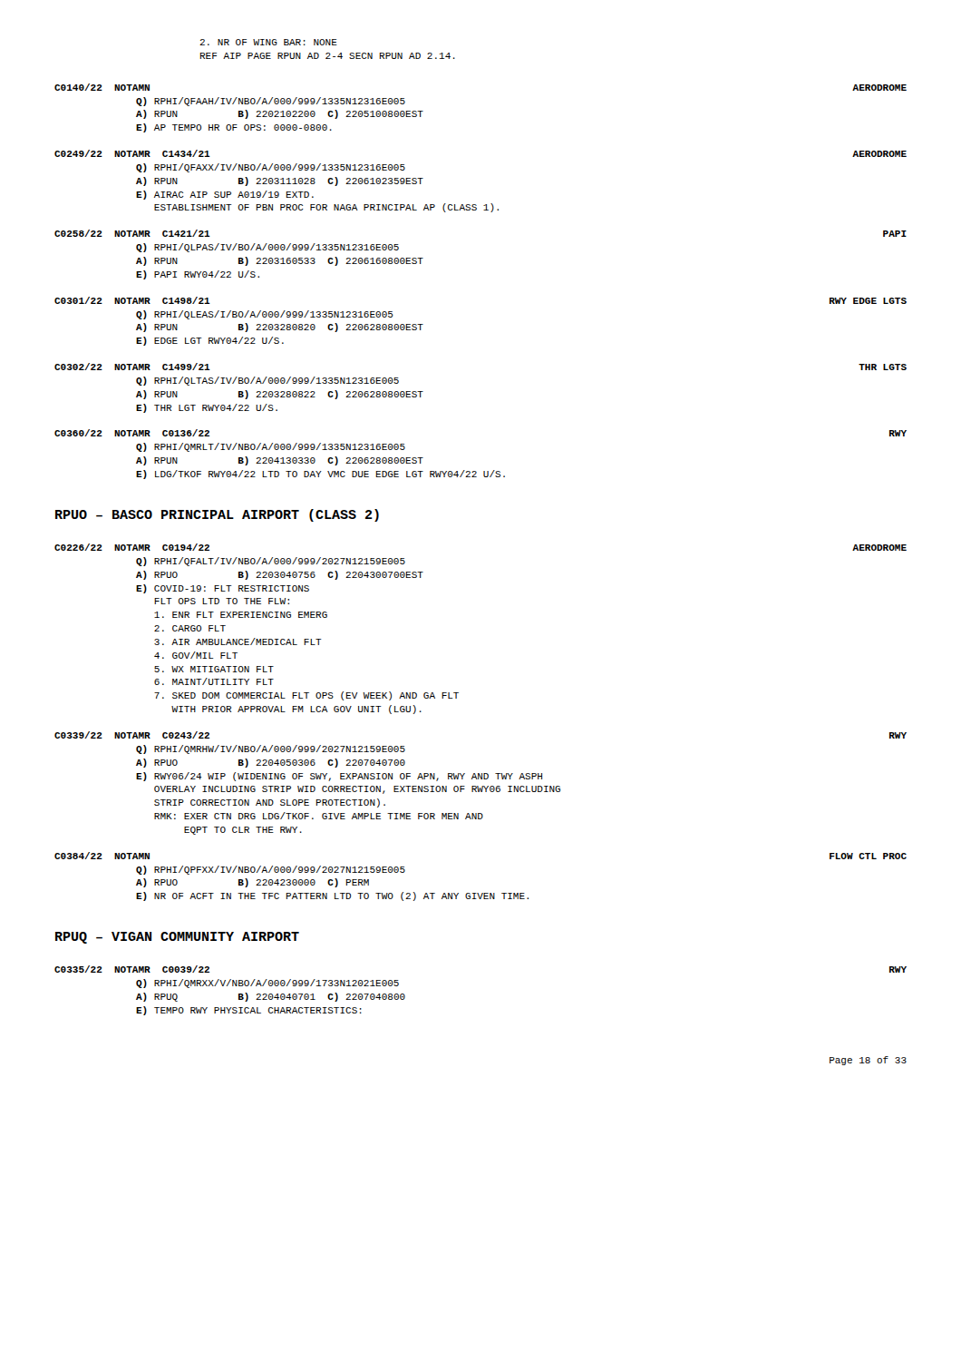2. NR OF WING BAR: NONE
REF AIP PAGE RPUN AD 2-4 SECN RPUN AD 2.14.
C0140/22 NOTAMN AERODROME
Q) RPHI/QFAAH/IV/NBO/A/000/999/1335N12316E005
A) RPUN          B) 2202102200  C) 2205100800EST
E) AP TEMPO HR OF OPS: 0000-0800.
C0249/22 NOTAMR C1434/21 AERODROME
Q) RPHI/QFAXX/IV/NBO/A/000/999/1335N12316E005
A) RPUN          B) 2203111028  C) 2206102359EST
E) AIRAC AIP SUP A019/19 EXTD.
   ESTABLISHMENT OF PBN PROC FOR NAGA PRINCIPAL AP (CLASS 1).
C0258/22 NOTAMR C1421/21 PAPI
Q) RPHI/QLPAS/IV/BO/A/000/999/1335N12316E005
A) RPUN          B) 2203160533  C) 2206160800EST
E) PAPI RWY04/22 U/S.
C0301/22 NOTAMR C1498/21 RWY EDGE LGTS
Q) RPHI/QLEAS/I/BO/A/000/999/1335N12316E005
A) RPUN          B) 2203280820  C) 2206280800EST
E) EDGE LGT RWY04/22 U/S.
C0302/22 NOTAMR C1499/21 THR LGTS
Q) RPHI/QLTAS/IV/BO/A/000/999/1335N12316E005
A) RPUN          B) 2203280822  C) 2206280800EST
E) THR LGT RWY04/22 U/S.
C0360/22 NOTAMR C0136/22 RWY
Q) RPHI/QMRLT/IV/NBO/A/000/999/1335N12316E005
A) RPUN          B) 2204130330  C) 2206280800EST
E) LDG/TKOF RWY04/22 LTD TO DAY VMC DUE EDGE LGT RWY04/22 U/S.
RPUO – BASCO PRINCIPAL AIRPORT (CLASS 2)
C0226/22 NOTAMR C0194/22 AERODROME
Q) RPHI/QFALT/IV/NBO/A/000/999/2027N12159E005
A) RPUO          B) 2203040756  C) 2204300700EST
E) COVID-19: FLT RESTRICTIONS
   FLT OPS LTD TO THE FLW:
   1. ENR FLT EXPERIENCING EMERG
   2. CARGO FLT
   3. AIR AMBULANCE/MEDICAL FLT
   4. GOV/MIL FLT
   5. WX MITIGATION FLT
   6. MAINT/UTILITY FLT
   7. SKED DOM COMMERCIAL FLT OPS (EV WEEK) AND GA FLT
      WITH PRIOR APPROVAL FM LCA GOV UNIT (LGU).
C0339/22 NOTAMR C0243/22 RWY
Q) RPHI/QMRHW/IV/NBO/A/000/999/2027N12159E005
A) RPUO          B) 2204050306  C) 2207040700
E) RWY06/24 WIP (WIDENING OF SWY, EXPANSION OF APN, RWY AND TWY ASPH
   OVERLAY INCLUDING STRIP WID CORRECTION, EXTENSION OF RWY06 INCLUDING
   STRIP CORRECTION AND SLOPE PROTECTION).
   RMK: EXER CTN DRG LDG/TKOF. GIVE AMPLE TIME FOR MEN AND
        EQPT TO CLR THE RWY.
C0384/22 NOTAMN FLOW CTL PROC
Q) RPHI/QPFXX/IV/NBO/A/000/999/2027N12159E005
A) RPUO          B) 2204230000  C) PERM
E) NR OF ACFT IN THE TFC PATTERN LTD TO TWO (2) AT ANY GIVEN TIME.
RPUQ – VIGAN COMMUNITY AIRPORT
C0335/22 NOTAMR C0039/22 RWY
Q) RPHI/QMRXX/V/NBO/A/000/999/1733N12021E005
A) RPUQ          B) 2204040701  C) 2207040800
E) TEMPO RWY PHYSICAL CHARACTERISTICS:
Page 18 of 33